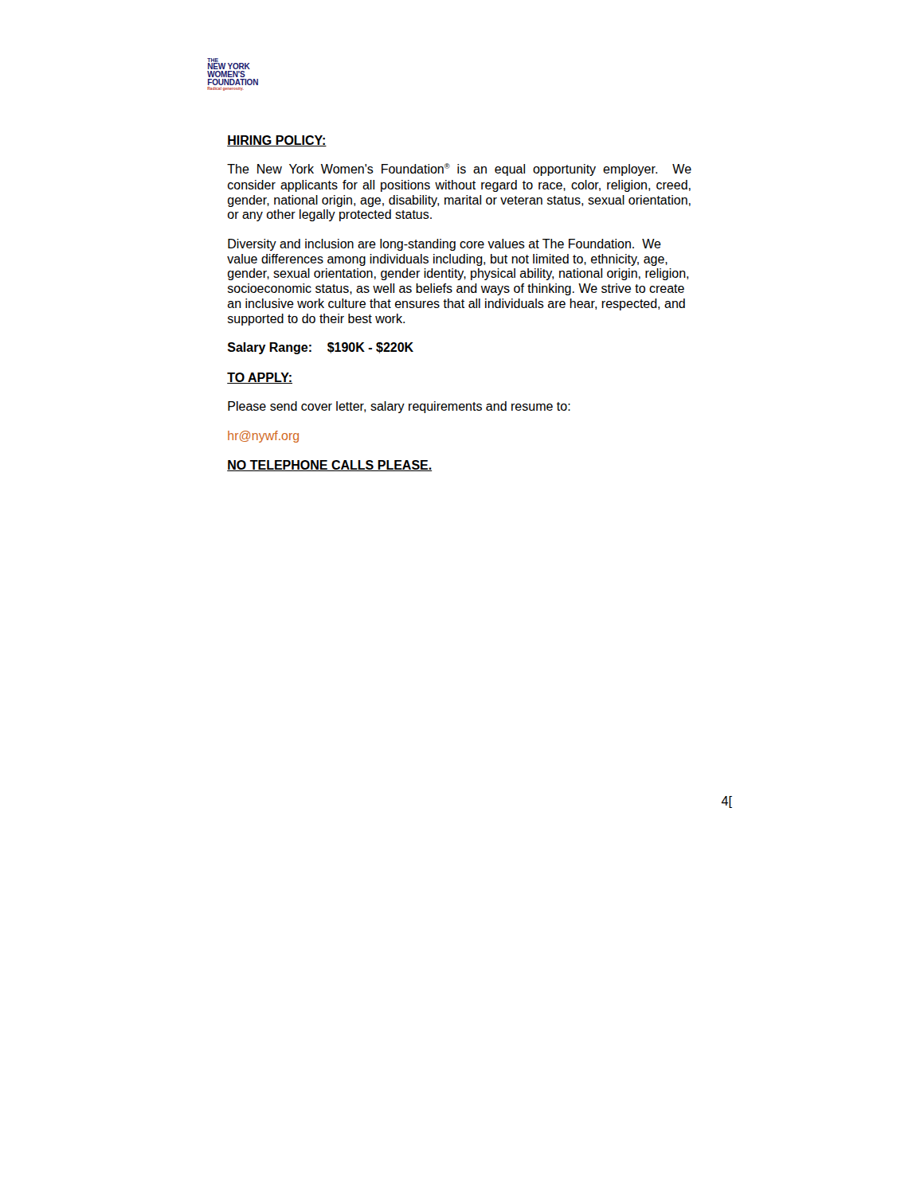THENEW YORK
WOMEN'S
FOUNDATION
Radical generosity.
HIRING POLICY:
The New York Women's Foundation® is an equal opportunity employer. We consider applicants for all positions without regard to race, color, religion, creed, gender, national origin, age, disability, marital or veteran status, sexual orientation, or any other legally protected status.
Diversity and inclusion are long-standing core values at The Foundation. We value differences among individuals including, but not limited to, ethnicity, age, gender, sexual orientation, gender identity, physical ability, national origin, religion, socioeconomic status, as well as beliefs and ways of thinking. We strive to create an inclusive work culture that ensures that all individuals are hear, respected, and supported to do their best work.
Salary Range: $190K - $220K
TO APPLY:
Please send cover letter, salary requirements and resume to:
hr@nywf.org
NO TELEPHONE CALLS PLEASE.
4[